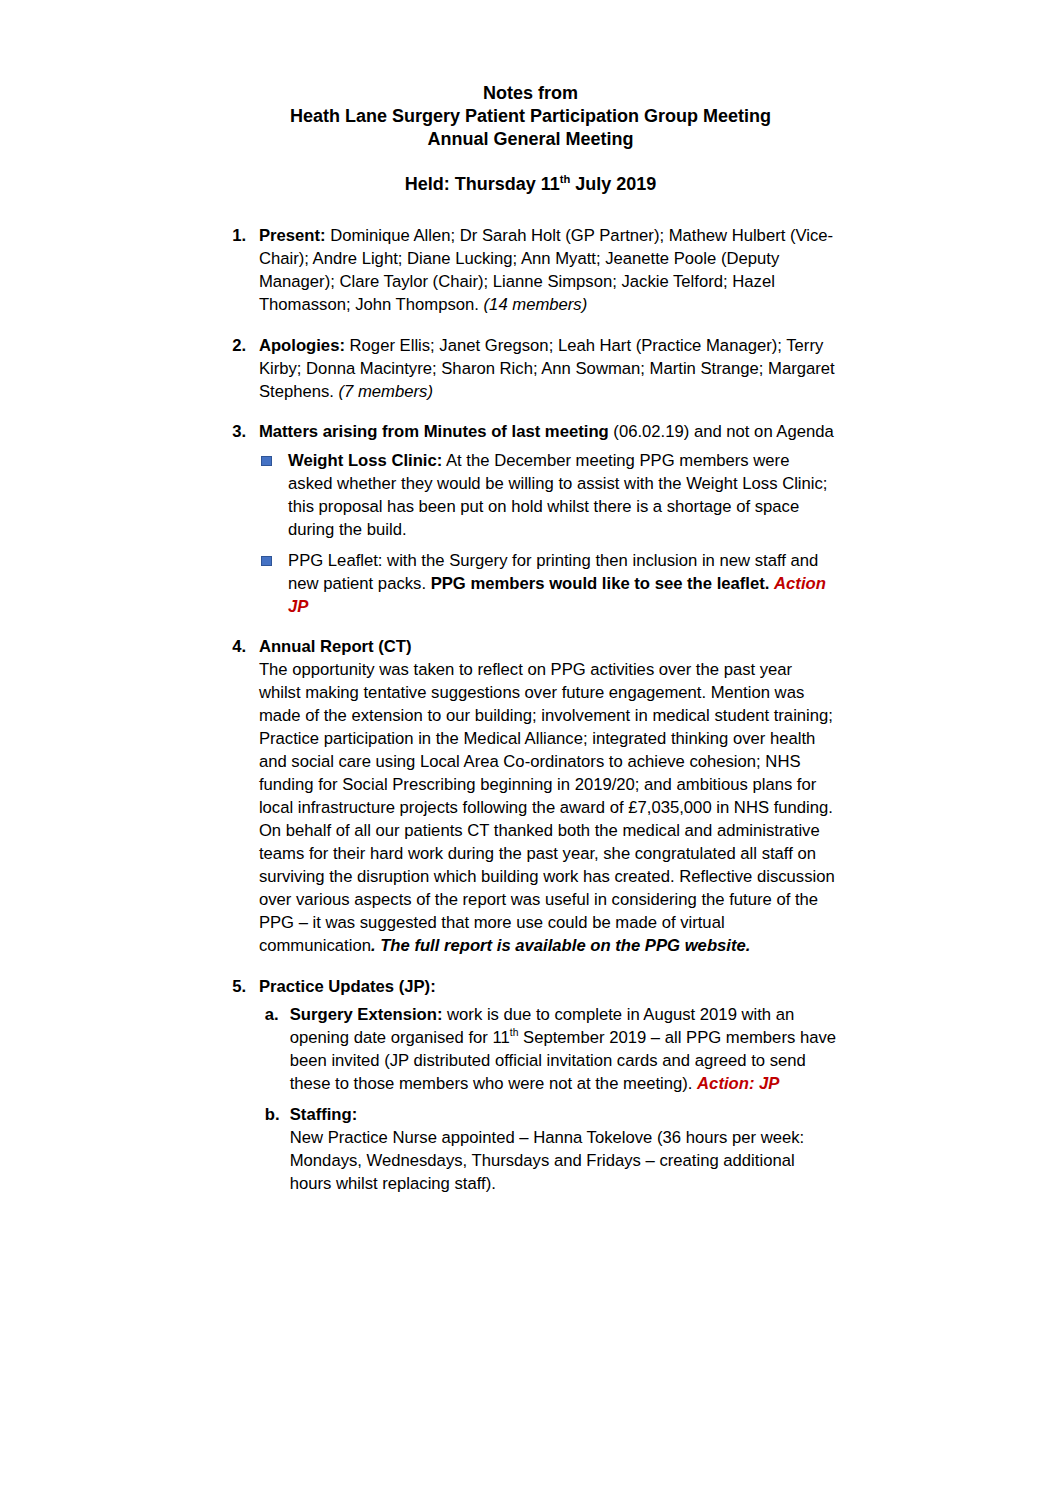Notes from Heath Lane Surgery Patient Participation Group Meeting Annual General Meeting
Held: Thursday 11th July 2019
Present: Dominique Allen; Dr Sarah Holt (GP Partner); Mathew Hulbert (Vice-Chair); Andre Light; Diane Lucking; Ann Myatt; Jeanette Poole (Deputy Manager); Clare Taylor (Chair); Lianne Simpson; Jackie Telford; Hazel Thomasson; John Thompson. (14 members)
Apologies: Roger Ellis; Janet Gregson; Leah Hart (Practice Manager); Terry Kirby; Donna Macintyre; Sharon Rich; Ann Sowman; Martin Strange; Margaret Stephens. (7 members)
Matters arising from Minutes of last meeting (06.02.19) and not on Agenda
Weight Loss Clinic: At the December meeting PPG members were asked whether they would be willing to assist with the Weight Loss Clinic; this proposal has been put on hold whilst there is a shortage of space during the build.
PPG Leaflet: with the Surgery for printing then inclusion in new staff and new patient packs. PPG members would like to see the leaflet. Action JP
Annual Report (CT)
The opportunity was taken to reflect on PPG activities over the past year whilst making tentative suggestions over future engagement. Mention was made of the extension to our building; involvement in medical student training; Practice participation in the Medical Alliance; integrated thinking over health and social care using Local Area Co-ordinators to achieve cohesion; NHS funding for Social Prescribing beginning in 2019/20; and ambitious plans for local infrastructure projects following the award of £7,035,000 in NHS funding. On behalf of all our patients CT thanked both the medical and administrative teams for their hard work during the past year, she congratulated all staff on surviving the disruption which building work has created. Reflective discussion over various aspects of the report was useful in considering the future of the PPG – it was suggested that more use could be made of virtual communication. The full report is available on the PPG website.
Practice Updates (JP):
Surgery Extension: work is due to complete in August 2019 with an opening date organised for 11th September 2019 – all PPG members have been invited (JP distributed official invitation cards and agreed to send these to those members who were not at the meeting). Action: JP
Staffing:
New Practice Nurse appointed – Hanna Tokelove (36 hours per week: Mondays, Wednesdays, Thursdays and Fridays – creating additional hours whilst replacing staff).